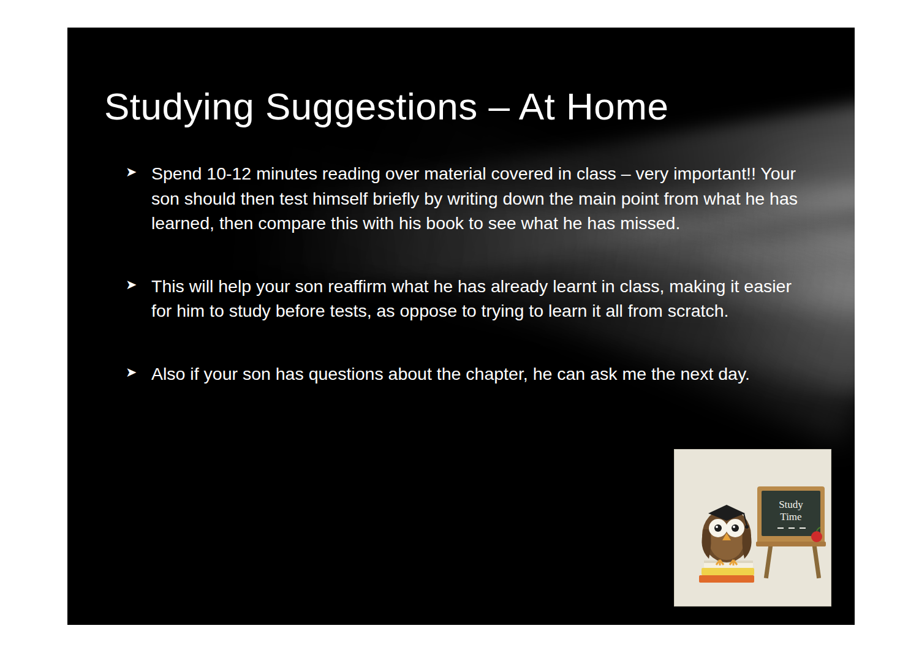Studying Suggestions – At Home
Spend 10-12 minutes reading over material covered in class – very important!! Your son should then test himself briefly by writing down the main point from what he has learned, then compare this with his book to see what he has missed.
This will help your son reaffirm what he has already learnt in class, making it easier for him to study before tests, as oppose to trying to learn it all from scratch.
Also if your son has questions about the chapter, he can ask me the next day.
Study Time